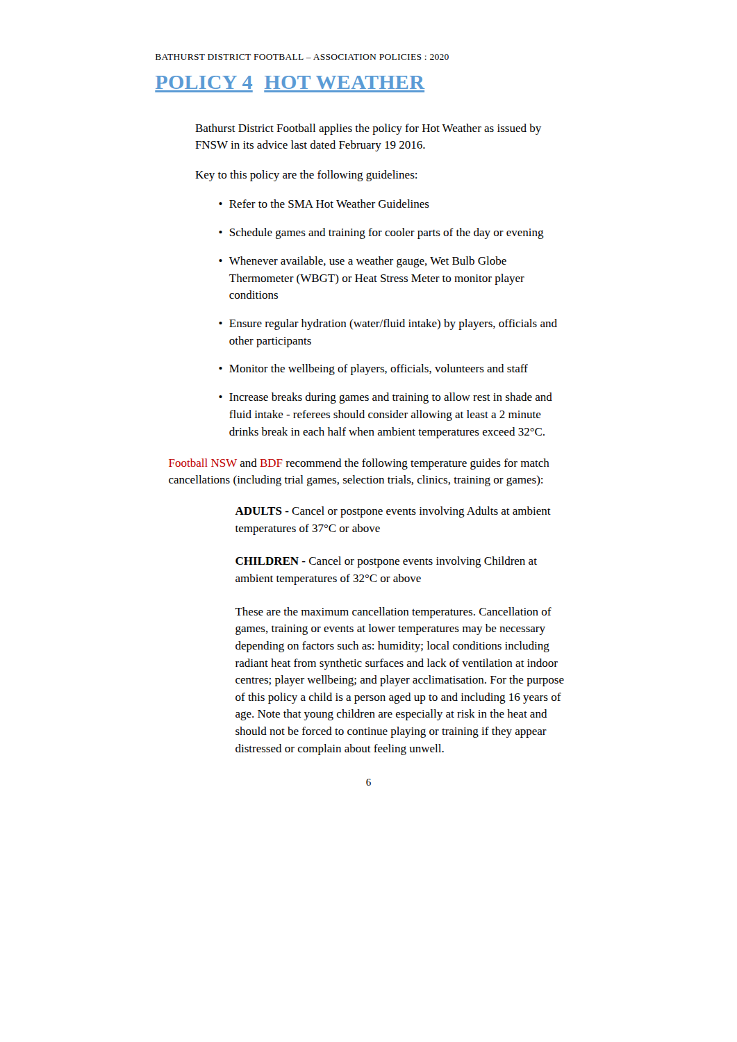BATHURST DISTRICT FOOTBALL – ASSOCIATION POLICIES : 2020
POLICY 4 HOT WEATHER
Bathurst District Football applies the policy for Hot Weather as issued by FNSW in its advice last dated February 19 2016.
Key to this policy are the following guidelines:
Refer to the SMA Hot Weather Guidelines
Schedule games and training for cooler parts of the day or evening
Whenever available, use a weather gauge, Wet Bulb Globe Thermometer (WBGT) or Heat Stress Meter to monitor player conditions
Ensure regular hydration (water/fluid intake) by players, officials and other participants
Monitor the wellbeing of players, officials, volunteers and staff
Increase breaks during games and training to allow rest in shade and fluid intake - referees should consider allowing at least a 2 minute drinks break in each half when ambient temperatures exceed 32°C.
Football NSW and BDF recommend the following temperature guides for match cancellations (including trial games, selection trials, clinics, training or games):
ADULTS - Cancel or postpone events involving Adults at ambient temperatures of 37°C or above
CHILDREN - Cancel or postpone events involving Children at ambient temperatures of 32°C or above
These are the maximum cancellation temperatures. Cancellation of games, training or events at lower temperatures may be necessary depending on factors such as: humidity; local conditions including radiant heat from synthetic surfaces and lack of ventilation at indoor centres; player wellbeing; and player acclimatisation. For the purpose of this policy a child is a person aged up to and including 16 years of age. Note that young children are especially at risk in the heat and should not be forced to continue playing or training if they appear distressed or complain about feeling unwell.
6